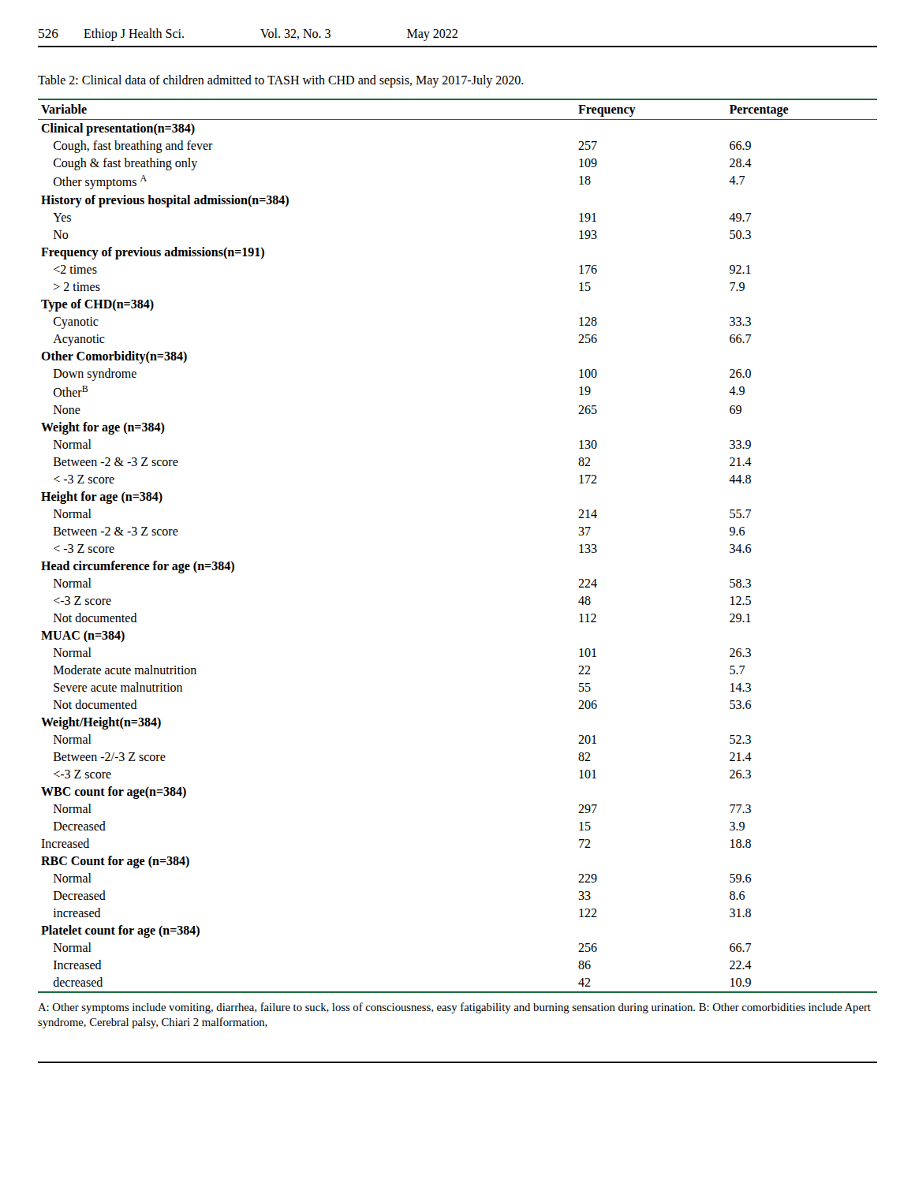526 Ethiop J Health Sci. Vol. 32, No. 3 May 2022
Table 2: Clinical data of children admitted to TASH with CHD and sepsis, May 2017-July 2020.
| Variable | Frequency | Percentage |
| --- | --- | --- |
| Clinical presentation(n=384) | | |
| Cough, fast breathing and fever | 257 | 66.9 |
| Cough & fast breathing only | 109 | 28.4 |
| Other symptoms A | 18 | 4.7 |
| History of previous hospital admission(n=384) | | |
| Yes | 191 | 49.7 |
| No | 193 | 50.3 |
| Frequency of previous admissions(n=191) | | |
| <2 times | 176 | 92.1 |
| > 2 times | 15 | 7.9 |
| Type of CHD(n=384) | | |
| Cyanotic | 128 | 33.3 |
| Acyanotic | 256 | 66.7 |
| Other Comorbidity(n=384) | | |
| Down syndrome | 100 | 26.0 |
| Other B | 19 | 4.9 |
| None | 265 | 69 |
| Weight for age (n=384) | | |
| Normal | 130 | 33.9 |
| Between -2 & -3 Z score | 82 | 21.4 |
| < -3 Z score | 172 | 44.8 |
| Height for age (n=384) | | |
| Normal | 214 | 55.7 |
| Between -2 & -3 Z score | 37 | 9.6 |
| < -3 Z score | 133 | 34.6 |
| Head circumference for age (n=384) | | |
| Normal | 224 | 58.3 |
| <-3 Z score | 48 | 12.5 |
| Not documented | 112 | 29.1 |
| MUAC (n=384) | | |
| Normal | 101 | 26.3 |
| Moderate acute malnutrition | 22 | 5.7 |
| Severe acute malnutrition | 55 | 14.3 |
| Not documented | 206 | 53.6 |
| Weight/Height(n=384) | | |
| Normal | 201 | 52.3 |
| Between -2/-3 Z score | 82 | 21.4 |
| <-3 Z score | 101 | 26.3 |
| WBC count for age(n=384) | | |
| Normal | 297 | 77.3 |
| Decreased | 15 | 3.9 |
| Increased | 72 | 18.8 |
| RBC Count for age (n=384) | | |
| Normal | 229 | 59.6 |
| Decreased | 33 | 8.6 |
| increased | 122 | 31.8 |
| Platelet count for age (n=384) | | |
| Normal | 256 | 66.7 |
| Increased | 86 | 22.4 |
| decreased | 42 | 10.9 |
A: Other symptoms include vomiting, diarrhea, failure to suck, loss of consciousness, easy fatigability and burning sensation during urination. B: Other comorbidities include Apert syndrome, Cerebral palsy, Chiari 2 malformation,